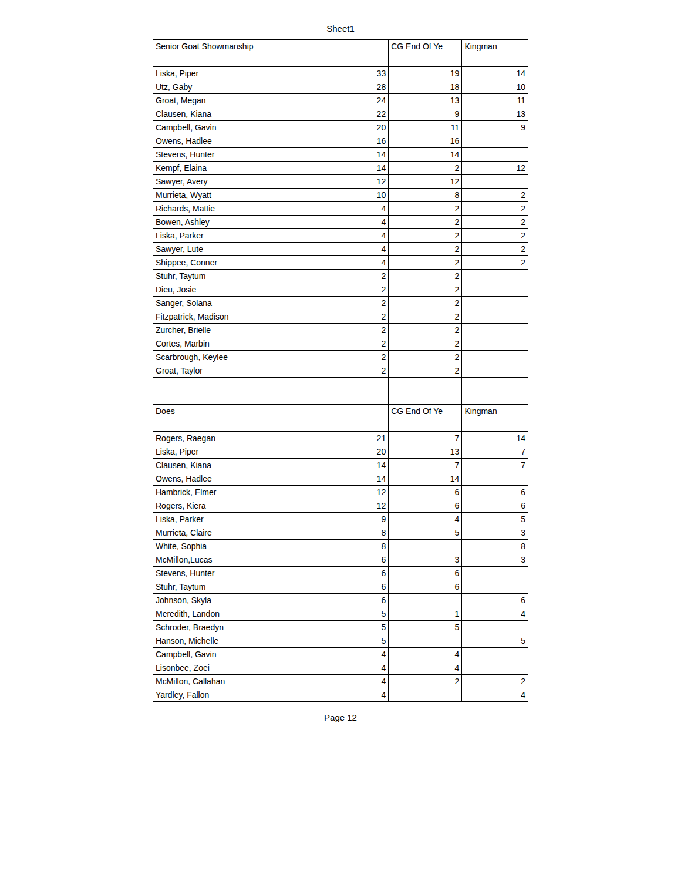Sheet1
| Senior Goat Showmanship | | CG End Of Ye | Kingman |
| Liska, Piper | 33 | 19 | 14 |
| Utz, Gaby | 28 | 18 | 10 |
| Groat, Megan | 24 | 13 | 11 |
| Clausen, Kiana | 22 | 9 | 13 |
| Campbell, Gavin | 20 | 11 | 9 |
| Owens, Hadlee | 16 | 16 | |
| Stevens, Hunter | 14 | 14 | |
| Kempf, Elaina | 14 | 2 | 12 |
| Sawyer, Avery | 12 | 12 | |
| Murrieta, Wyatt | 10 | 8 | 2 |
| Richards, Mattie | 4 | 2 | 2 |
| Bowen, Ashley | 4 | 2 | 2 |
| Liska, Parker | 4 | 2 | 2 |
| Sawyer, Lute | 4 | 2 | 2 |
| Shippee, Conner | 4 | 2 | 2 |
| Stuhr, Taytum | 2 | 2 | |
| Dieu, Josie | 2 | 2 | |
| Sanger, Solana | 2 | 2 | |
| Fitzpatrick, Madison | 2 | 2 | |
| Zurcher, Brielle | 2 | 2 | |
| Cortes, Marbin | 2 | 2 | |
| Scarbrough, Keylee | 2 | 2 | |
| Groat, Taylor | 2 | 2 | |
| Does | | CG End Of Ye | Kingman |
| Rogers, Raegan | 21 | 7 | 14 |
| Liska, Piper | 20 | 13 | 7 |
| Clausen, Kiana | 14 | 7 | 7 |
| Owens, Hadlee | 14 | 14 | |
| Hambrick, Elmer | 12 | 6 | 6 |
| Rogers, Kiera | 12 | 6 | 6 |
| Liska, Parker | 9 | 4 | 5 |
| Murrieta, Claire | 8 | 5 | 3 |
| White, Sophia | 8 | | 8 |
| McMillon,Lucas | 6 | 3 | 3 |
| Stevens, Hunter | 6 | 6 | |
| Stuhr, Taytum | 6 | 6 | |
| Johnson, Skyla | 6 | | 6 |
| Meredith, Landon | 5 | 1 | 4 |
| Schroder, Braedyn | 5 | 5 | |
| Hanson, Michelle | 5 | | 5 |
| Campbell, Gavin | 4 | 4 | |
| Lisonbee, Zoei | 4 | 4 | |
| McMillon, Callahan | 4 | 2 | 2 |
| Yardley, Fallon | 4 | | 4 |
Page 12